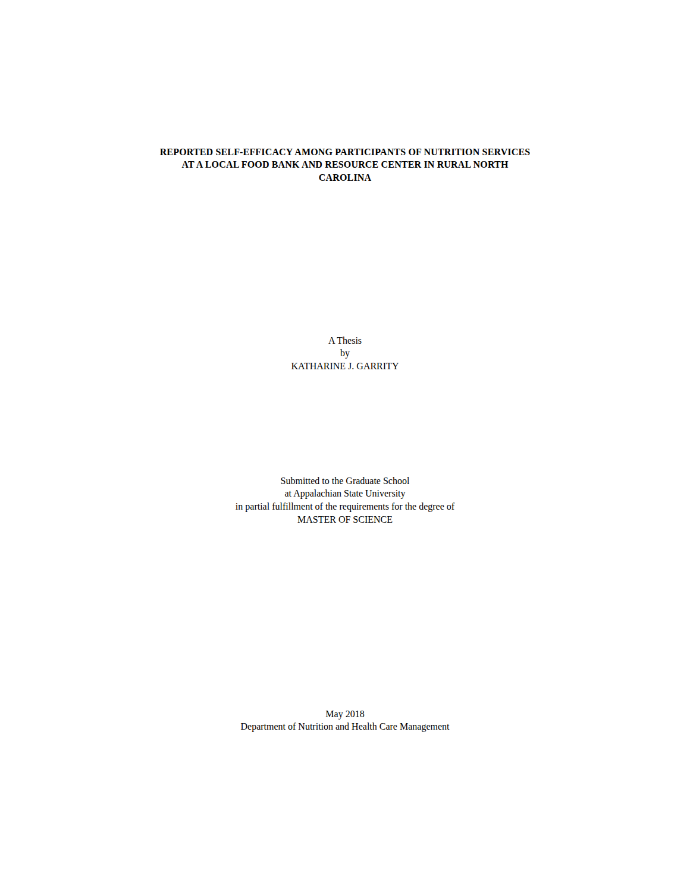Reported Self-Efficacy Among Participants of Nutrition Services at a Local Food Bank and Resource Center in Rural North Carolina
A Thesis
by
Katharine J. Garrity
Submitted to the Graduate School
at Appalachian State University
in partial fulfillment of the requirements for the degree of
Master of Science
May 2018
Department of Nutrition and Health Care Management